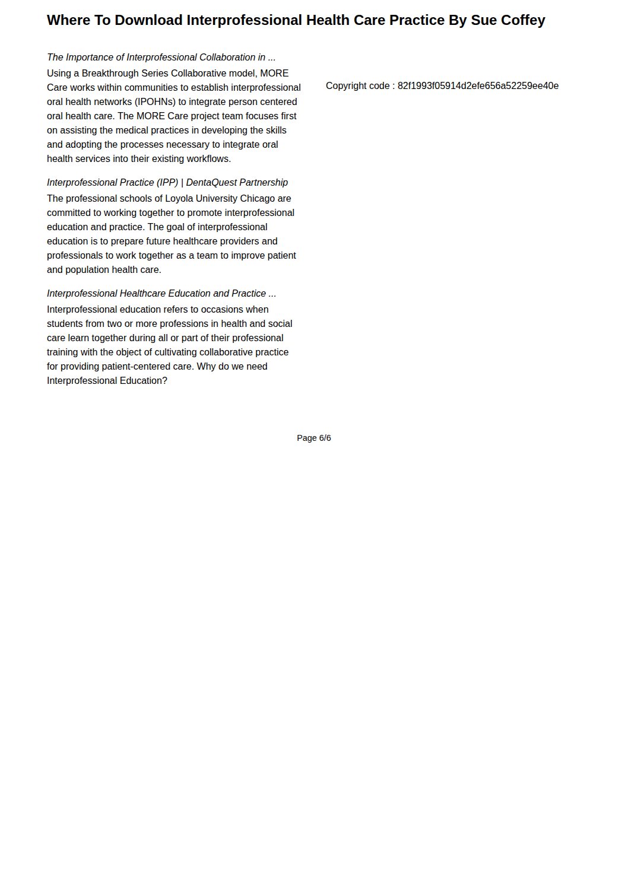Where To Download Interprofessional Health Care Practice By Sue Coffey
The Importance of Interprofessional Collaboration in ...
Using a Breakthrough Series Collaborative model, MORE Care works within communities to establish interprofessional oral health networks (IPOHNs) to integrate person centered oral health care. The MORE Care project team focuses first on assisting the medical practices in developing the skills and adopting the processes necessary to integrate oral health services into their existing workflows.
Interprofessional Practice (IPP) | DentaQuest Partnership
The professional schools of Loyola University Chicago are committed to working together to promote interprofessional education and practice. The goal of interprofessional education is to prepare future healthcare providers and professionals to work together as a team to improve patient and population health care.
Interprofessional Healthcare Education and Practice ...
Interprofessional education refers to occasions when students from two or more professions in health and social care learn together during all or part of their professional training with the object of cultivating collaborative practice for providing patient-centered care. Why do we need Interprofessional Education?
Copyright code : 82f1993f05914d2efe656a52259ee40e
Page 6/6